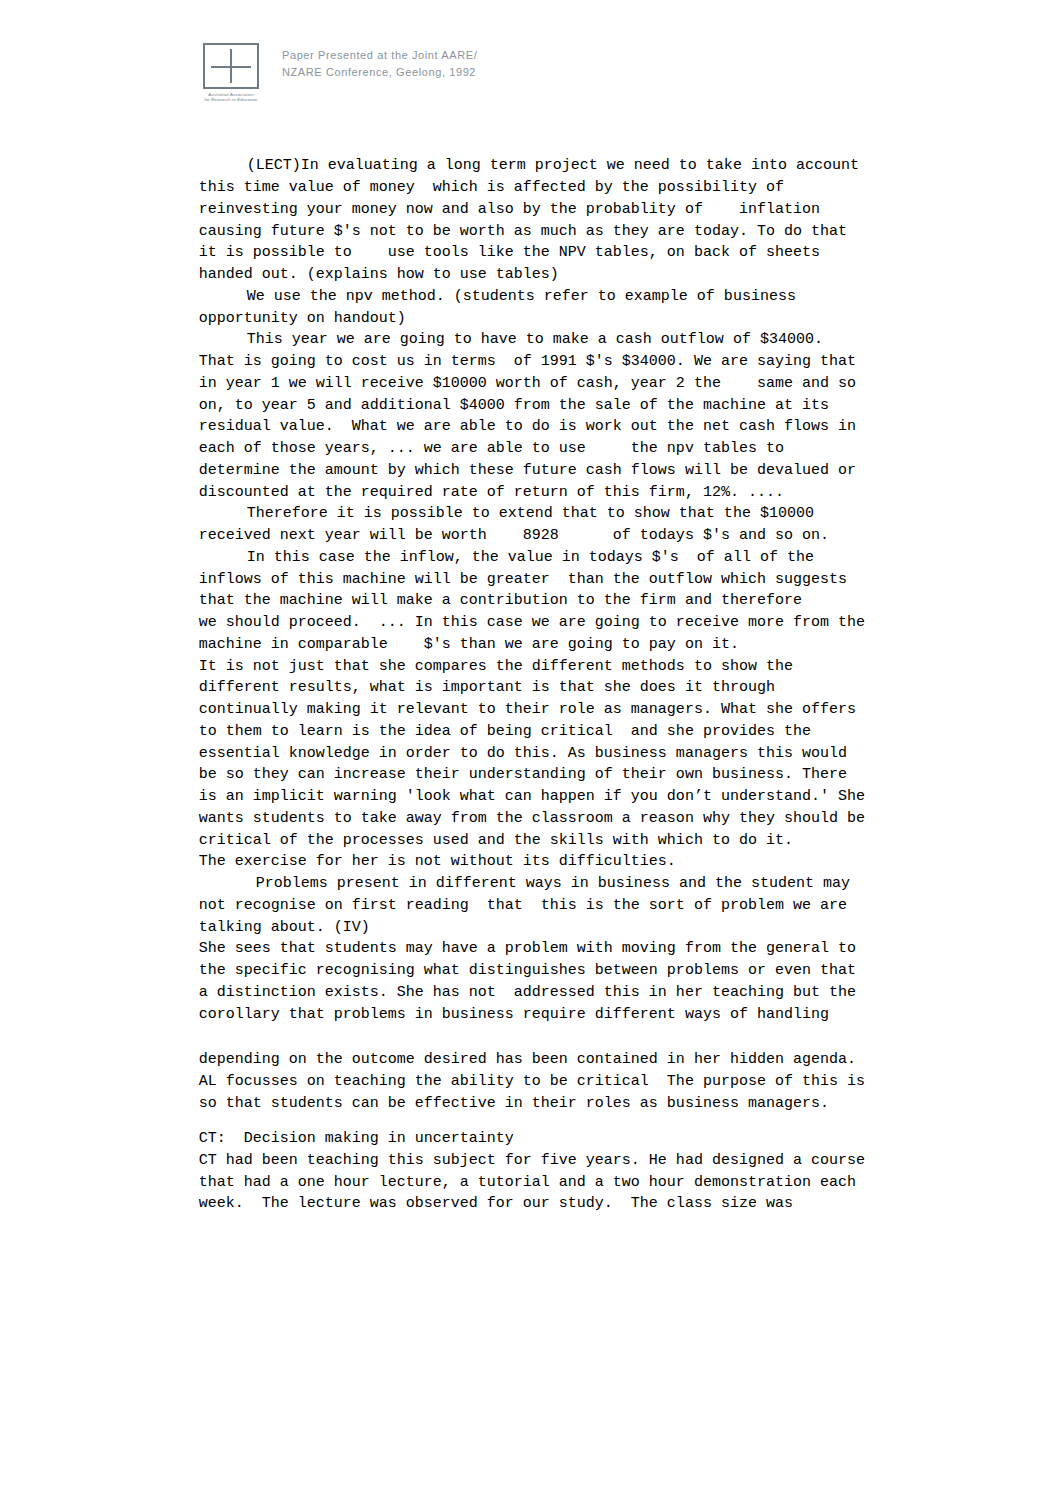Australian Association
for Research in Education
Paper Presented at the Joint AARE/
NZARE Conference, Geelong, 1992
(LECT)In evaluating a long term project we need to take into account this time value of money which is affected by the possibility of reinvesting your money now and also by the probablity of inflation causing future $'s not to be worth as much as they are today. To do that it is possible to use tools like the NPV tables, on back of sheets handed out. (explains how to use tables)
We use the npv method. (students refer to example of business opportunity on handout)
This year we are going to have to make a cash outflow of $34000. That is going to cost us in terms of 1991 $'s $34000. We are saying that in year 1 we will receive $10000 worth of cash, year 2 the same and so on, to year 5 and additional $4000 from the sale of the machine at its residual value. What we are able to do is work out the net cash flows in each of those years, ... we are able to use the npv tables to determine the amount by which these future cash flows will be devalued or discounted at the required rate of return of this firm, 12%. ....
Therefore it is possible to extend that to show that the $10000 received next year will be worth 8928 of todays $'s and so on.
In this case the inflow, the value in todays $'s of all of the inflows of this machine will be greater than the outflow which suggests that the machine will make a contribution to the firm and therefore we should proceed. ... In this case we are going to receive more from the machine in comparable $'s than we are going to pay on it.
It is not just that she compares the different methods to show the different results, what is important is that she does it through continually making it relevant to their role as managers. What she offers to them to learn is the idea of being critical and she provides the essential knowledge in order to do this. As business managers this would be so they can increase their understanding of their own business. There is an implicit warning 'look what can happen if you don’t understand.' She wants students to take away from the classroom a reason why they should be critical of the processes used and the skills with which to do it.
The exercise for her is not without its difficulties.
Problems present in different ways in business and the student may not recognise on first reading that this is the sort of problem we are talking about. (IV)
She sees that students may have a problem with moving from the general to the specific recognising what distinguishes between problems or even that a distinction exists. She has not addressed this in her teaching but the corollary that problems in business require different ways of handling
depending on the outcome desired has been contained in her hidden agenda. AL focusses on teaching the ability to be critical The purpose of this is so that students can be effective in their roles as business managers.
CT: Decision making in uncertainty
CT had been teaching this subject for five years. He had designed a course that had a one hour lecture, a tutorial and a two hour demonstration each week. The lecture was observed for our study. The class size was